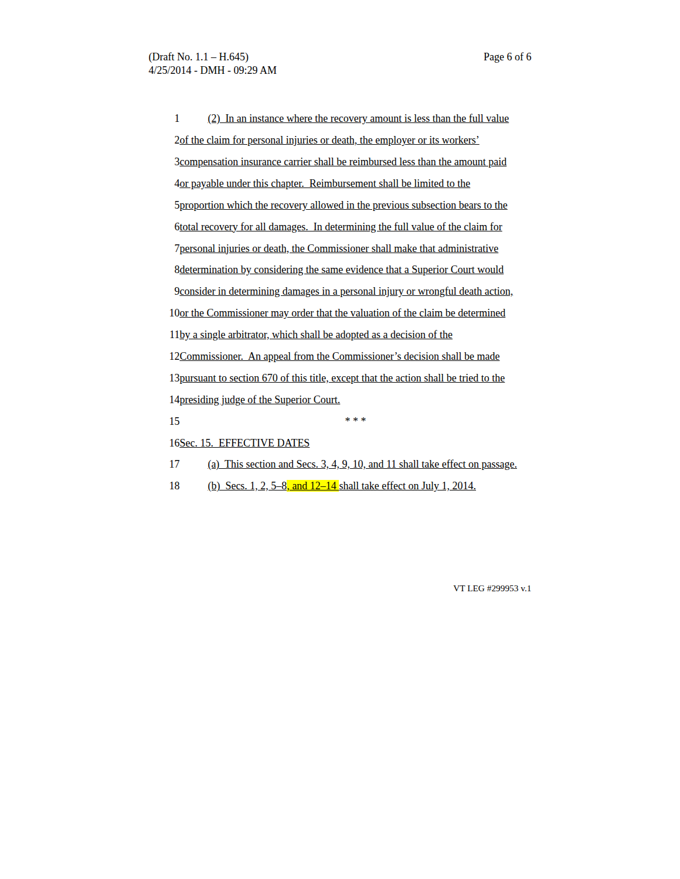(Draft No. 1.1 – H.645) 4/25/2014 - DMH - 09:29 AM
Page 6 of 6
| 1 | (2) In an instance where the recovery amount is less than the full value |
| 2 | of the claim for personal injuries or death, the employer or its workers’ |
| 3 | compensation insurance carrier shall be reimbursed less than the amount paid |
| 4 | or payable under this chapter. Reimbursement shall be limited to the |
| 5 | proportion which the recovery allowed in the previous subsection bears to the |
| 6 | total recovery for all damages. In determining the full value of the claim for |
| 7 | personal injuries or death, the Commissioner shall make that administrative |
| 8 | determination by considering the same evidence that a Superior Court would |
| 9 | consider in determining damages in a personal injury or wrongful death action, |
| 10 | or the Commissioner may order that the valuation of the claim be determined |
| 11 | by a single arbitrator, which shall be adopted as a decision of the |
| 12 | Commissioner. An appeal from the Commissioner’s decision shall be made |
| 13 | pursuant to section 670 of this title, except that the action shall be tried to the |
| 14 | presiding judge of the Superior Court. |
| 15 | * * * |
| 16 | Sec. 15. EFFECTIVE DATES |
| 17 | (a) This section and Secs. 3, 4, 9, 10, and 11 shall take effect on passage. |
| 18 | (b) Secs. 1, 2, 5–8 , and 12–14 shall take effect on July 1, 2014. |
VT LEG #299953 v.1